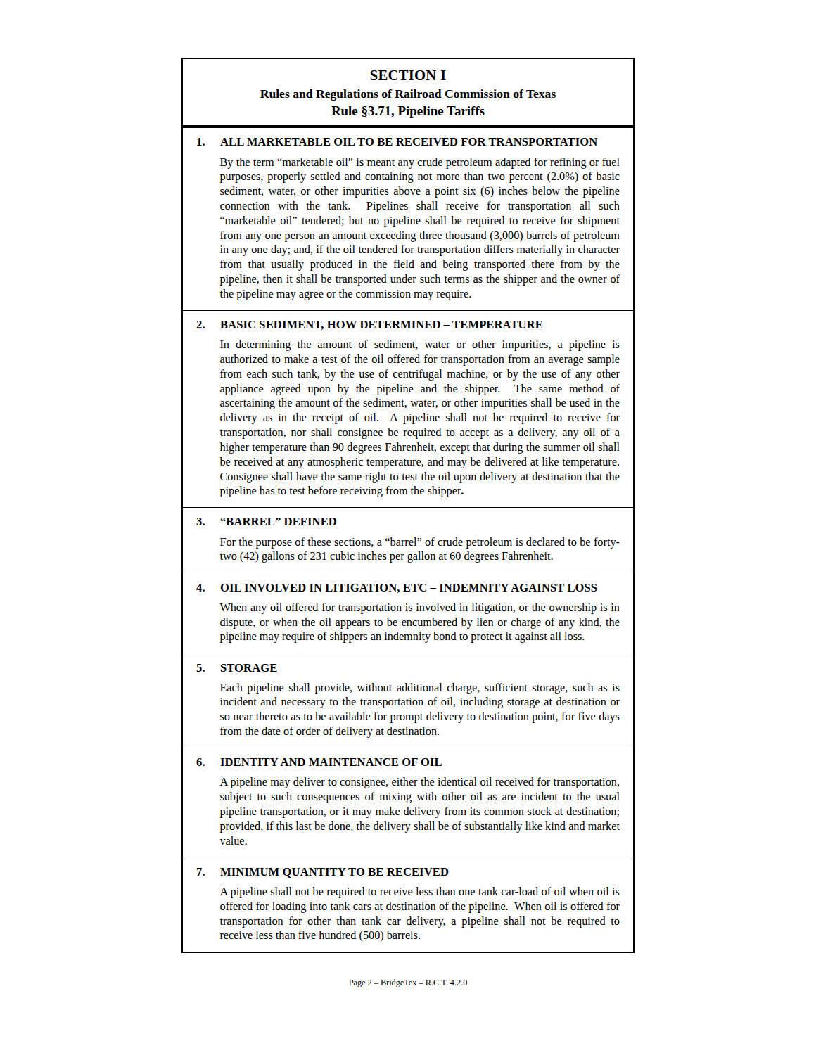SECTION I
Rules and Regulations of Railroad Commission of Texas
Rule §3.71, Pipeline Tariffs
1. ALL MARKETABLE OIL TO BE RECEIVED FOR TRANSPORTATION
By the term “marketable oil” is meant any crude petroleum adapted for refining or fuel purposes, properly settled and containing not more than two percent (2.0%) of basic sediment, water, or other impurities above a point six (6) inches below the pipeline connection with the tank. Pipelines shall receive for transportation all such “marketable oil” tendered; but no pipeline shall be required to receive for shipment from any one person an amount exceeding three thousand (3,000) barrels of petroleum in any one day; and, if the oil tendered for transportation differs materially in character from that usually produced in the field and being transported there from by the pipeline, then it shall be transported under such terms as the shipper and the owner of the pipeline may agree or the commission may require.
2. BASIC SEDIMENT, HOW DETERMINED – TEMPERATURE
In determining the amount of sediment, water or other impurities, a pipeline is authorized to make a test of the oil offered for transportation from an average sample from each such tank, by the use of centrifugal machine, or by the use of any other appliance agreed upon by the pipeline and the shipper. The same method of ascertaining the amount of the sediment, water, or other impurities shall be used in the delivery as in the receipt of oil. A pipeline shall not be required to receive for transportation, nor shall consignee be required to accept as a delivery, any oil of a higher temperature than 90 degrees Fahrenheit, except that during the summer oil shall be received at any atmospheric temperature, and may be delivered at like temperature. Consignee shall have the same right to test the oil upon delivery at destination that the pipeline has to test before receiving from the shipper.
3.“BARREL” DEFINED
For the purpose of these sections, a “barrel” of crude petroleum is declared to be forty-two (42) gallons of 231 cubic inches per gallon at 60 degrees Fahrenheit.
4. OIL INVOLVED IN LITIGATION, ETC – INDEMNITY AGAINST LOSS
When any oil offered for transportation is involved in litigation, or the ownership is in dispute, or when the oil appears to be encumbered by lien or charge of any kind, the pipeline may require of shippers an indemnity bond to protect it against all loss.
5. STORAGE
Each pipeline shall provide, without additional charge, sufficient storage, such as is incident and necessary to the transportation of oil, including storage at destination or so near thereto as to be available for prompt delivery to destination point, for five days from the date of order of delivery at destination.
6. IDENTITY AND MAINTENANCE OF OIL
A pipeline may deliver to consignee, either the identical oil received for transportation, subject to such consequences of mixing with other oil as are incident to the usual pipeline transportation, or it may make delivery from its common stock at destination; provided, if this last be done, the delivery shall be of substantially like kind and market value.
7. MINIMUM QUANTITY TO BE RECEIVED
A pipeline shall not be required to receive less than one tank car-load of oil when oil is offered for loading into tank cars at destination of the pipeline. When oil is offered for transportation for other than tank car delivery, a pipeline shall not be required to receive less than five hundred (500) barrels.
Page 2 – BridgeTex – R.C.T. 4.2.0